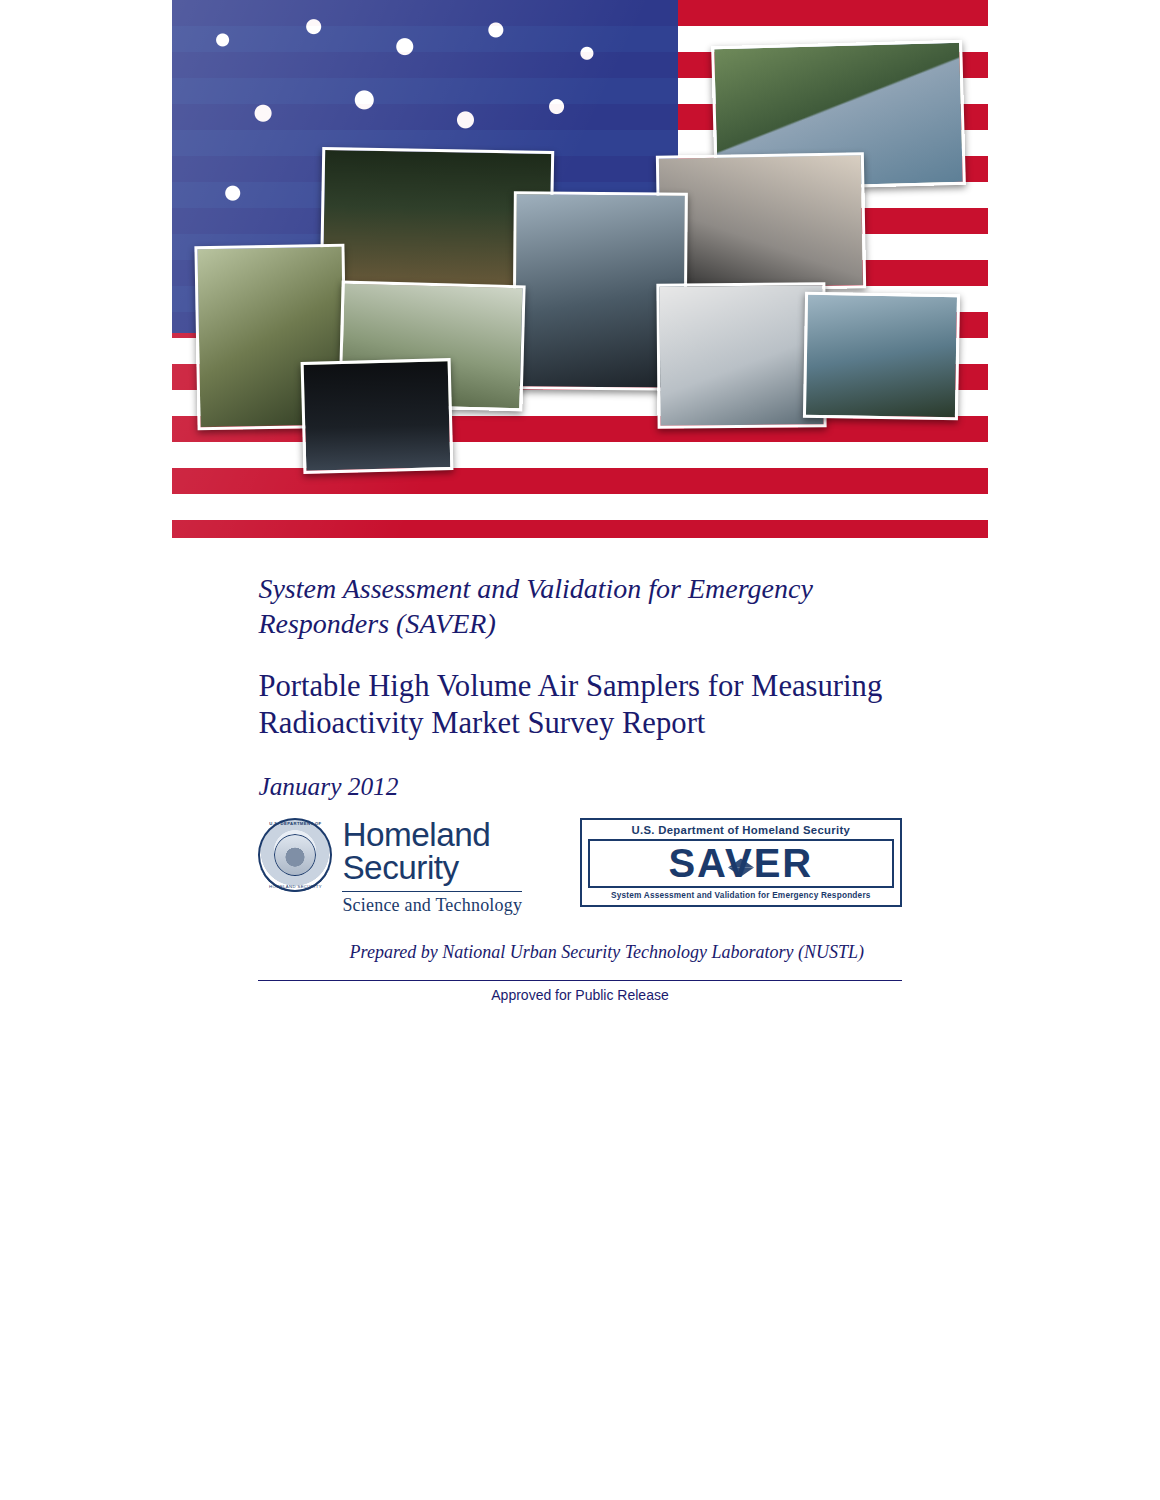Swift water rescue in river
Firefighters at vehicle crash scene
Technician testing circuit board
Police officer with launcher
Firefighter with forcible entry tool
Workers inspecting fence line
Responder in hazmat suit with clipboard
Firefighter with hose stream
Police officer in patrol car at night
System Assessment and Validation for Emergency
Responders (SAVER)
Portable High Volume Air Samplers for Measuring
Radioactivity Market Survey Report
January 2012
U.S. DEPARTMENT OF HOMELAND SECURITY
Homeland Security
Science and Technology
U.S. Department of Homeland Security
SAVER
System Assessment and Validation for Emergency Responders
Prepared by National Urban Security Technology Laboratory (NUSTL)
Approved for Public Release